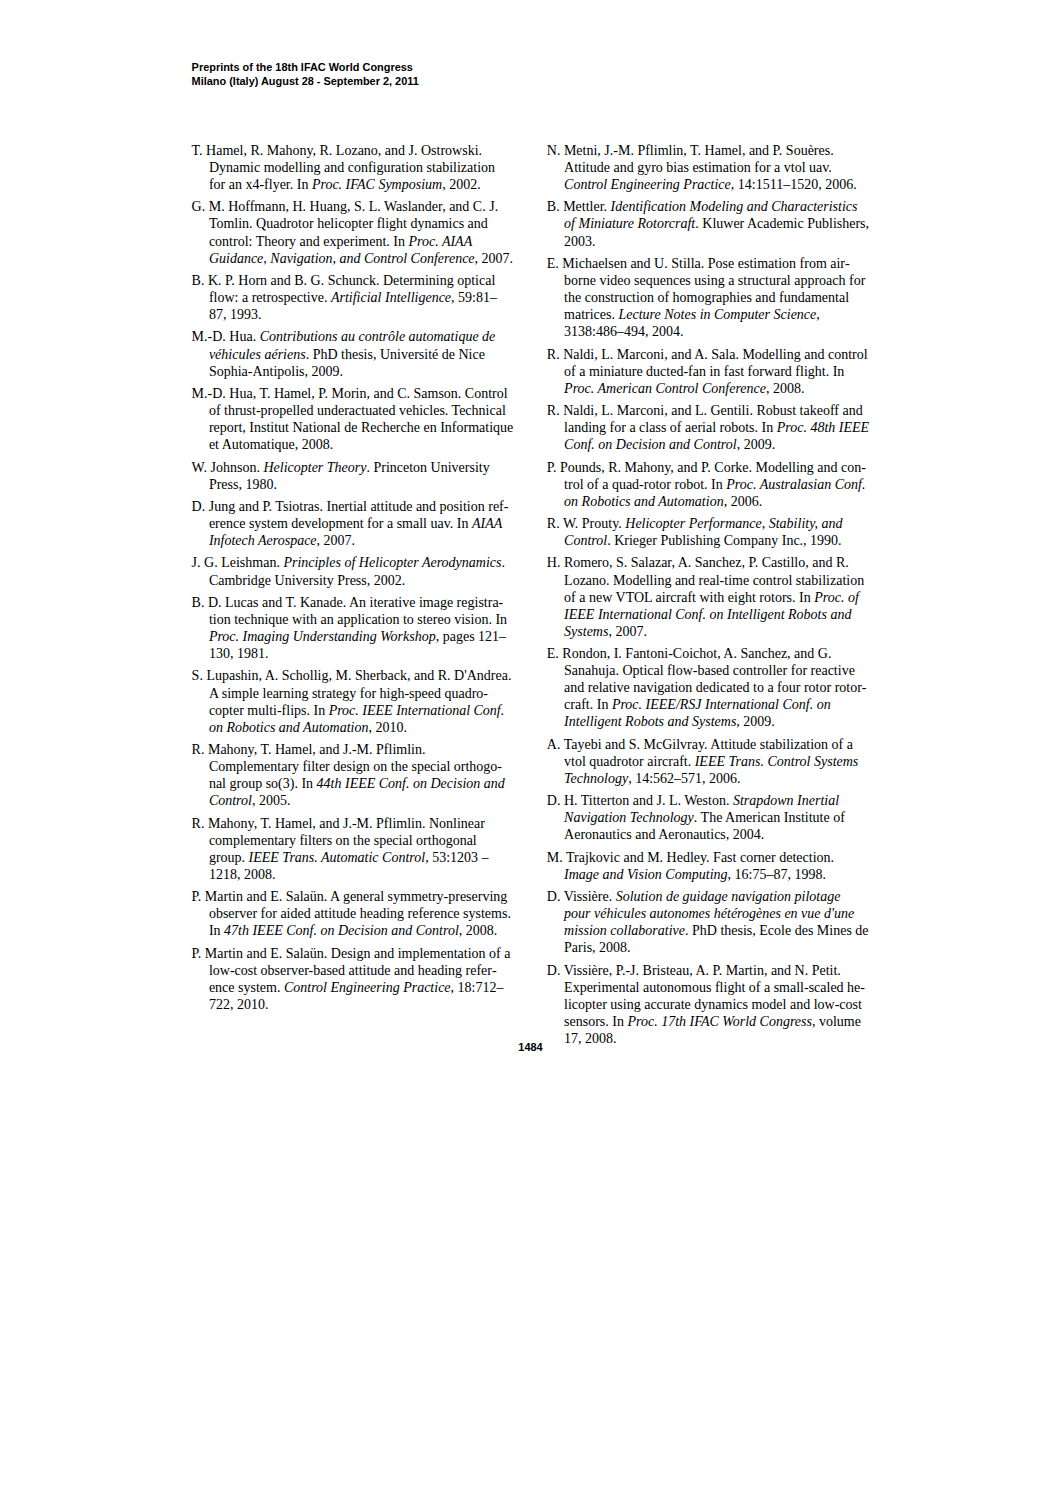Preprints of the 18th IFAC World Congress
Milano (Italy) August 28 - September 2, 2011
T. Hamel, R. Mahony, R. Lozano, and J. Ostrowski. Dynamic modelling and configuration stabilization for an x4-flyer. In Proc. IFAC Symposium, 2002.
G. M. Hoffmann, H. Huang, S. L. Waslander, and C. J. Tomlin. Quadrotor helicopter flight dynamics and control: Theory and experiment. In Proc. AIAA Guidance, Navigation, and Control Conference, 2007.
B. K. P. Horn and B. G. Schunck. Determining optical flow: a retrospective. Artificial Intelligence, 59:81–87, 1993.
M.-D. Hua. Contributions au contrôle automatique de véhicules aériens. PhD thesis, Université de Nice Sophia-Antipolis, 2009.
M.-D. Hua, T. Hamel, P. Morin, and C. Samson. Control of thrust-propelled underactuated vehicles. Technical report, Institut National de Recherche en Informatique et Automatique, 2008.
W. Johnson. Helicopter Theory. Princeton University Press, 1980.
D. Jung and P. Tsiotras. Inertial attitude and position reference system development for a small uav. In AIAA Infotech Aerospace, 2007.
J. G. Leishman. Principles of Helicopter Aerodynamics. Cambridge University Press, 2002.
B. D. Lucas and T. Kanade. An iterative image registration technique with an application to stereo vision. In Proc. Imaging Understanding Workshop, pages 121–130, 1981.
S. Lupashin, A. Schollig, M. Sherback, and R. D'Andrea. A simple learning strategy for high-speed quadrocopter multi-flips. In Proc. IEEE International Conf. on Robotics and Automation, 2010.
R. Mahony, T. Hamel, and J.-M. Pflimlin. Complementary filter design on the special orthogonal group so(3). In 44th IEEE Conf. on Decision and Control, 2005.
R. Mahony, T. Hamel, and J.-M. Pflimlin. Nonlinear complementary filters on the special orthogonal group. IEEE Trans. Automatic Control, 53:1203 –1218, 2008.
P. Martin and E. Salaün. A general symmetry-preserving observer for aided attitude heading reference systems. In 47th IEEE Conf. on Decision and Control, 2008.
P. Martin and E. Salaün. Design and implementation of a low-cost observer-based attitude and heading reference system. Control Engineering Practice, 18:712–722, 2010.
N. Metni, J.-M. Pflimlin, T. Hamel, and P. Souères. Attitude and gyro bias estimation for a vtol uav. Control Engineering Practice, 14:1511–1520, 2006.
B. Mettler. Identification Modeling and Characteristics of Miniature Rotorcraft. Kluwer Academic Publishers, 2003.
E. Michaelsen and U. Stilla. Pose estimation from airborne video sequences using a structural approach for the construction of homographies and fundamental matrices. Lecture Notes in Computer Science, 3138:486–494, 2004.
R. Naldi, L. Marconi, and A. Sala. Modelling and control of a miniature ducted-fan in fast forward flight. In Proc. American Control Conference, 2008.
R. Naldi, L. Marconi, and L. Gentili. Robust takeoff and landing for a class of aerial robots. In Proc. 48th IEEE Conf. on Decision and Control, 2009.
P. Pounds, R. Mahony, and P. Corke. Modelling and control of a quad-rotor robot. In Proc. Australasian Conf. on Robotics and Automation, 2006.
R. W. Prouty. Helicopter Performance, Stability, and Control. Krieger Publishing Company Inc., 1990.
H. Romero, S. Salazar, A. Sanchez, P. Castillo, and R. Lozano. Modelling and real-time control stabilization of a new VTOL aircraft with eight rotors. In Proc. of IEEE International Conf. on Intelligent Robots and Systems, 2007.
E. Rondon, I. Fantoni-Coichot, A. Sanchez, and G. Sanahuja. Optical flow-based controller for reactive and relative navigation dedicated to a four rotor rotorcraft. In Proc. IEEE/RSJ International Conf. on Intelligent Robots and Systems, 2009.
A. Tayebi and S. McGilvray. Attitude stabilization of a vtol quadrotor aircraft. IEEE Trans. Control Systems Technology, 14:562–571, 2006.
D. H. Titterton and J. L. Weston. Strapdown Inertial Navigation Technology. The American Institute of Aeronautics and Aeronautics, 2004.
M. Trajkovic and M. Hedley. Fast corner detection. Image and Vision Computing, 16:75–87, 1998.
D. Vissière. Solution de guidage navigation pilotage pour véhicules autonomes hétérogènes en vue d'une mission collaborative. PhD thesis, Ecole des Mines de Paris, 2008.
D. Vissière, P.-J. Bristeau, A. P. Martin, and N. Petit. Experimental autonomous flight of a small-scaled helicopter using accurate dynamics model and low-cost sensors. In Proc. 17th IFAC World Congress, volume 17, 2008.
1484